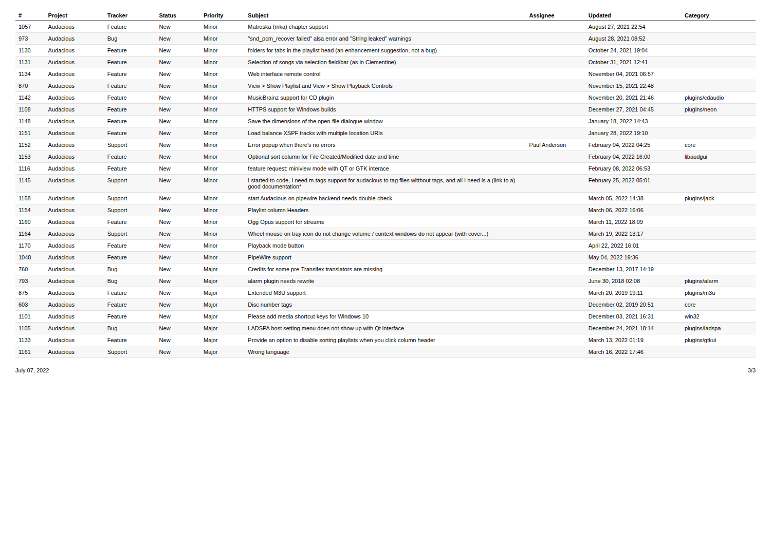| # | Project | Tracker | Status | Priority | Subject | Assignee | Updated | Category |
| --- | --- | --- | --- | --- | --- | --- | --- | --- |
| 1057 | Audacious | Feature | New | Minor | Matroska (mka) chapter support | | August 27, 2021 22:54 | |
| 973 | Audacious | Bug | New | Minor | "snd_pcm_recover failed" alsa error and "String leaked" warnings | | August 28, 2021 08:52 | |
| 1130 | Audacious | Feature | New | Minor | folders for tabs in the playlist head (an enhancement suggestion, not a bug) | | October 24, 2021 19:04 | |
| 1131 | Audacious | Feature | New | Minor | Selection of songs via selection field/bar (as in Clementine) | | October 31, 2021 12:41 | |
| 1134 | Audacious | Feature | New | Minor | Web interface remote control | | November 04, 2021 06:57 | |
| 870 | Audacious | Feature | New | Minor | View > Show Playlist and View > Show Playback Controls | | November 15, 2021 22:48 | |
| 1142 | Audacious | Feature | New | Minor | MusicBrainz support for CD plugin | | November 20, 2021 21:46 | plugins/cdaudio |
| 1108 | Audacious | Feature | New | Minor | HTTPS support for Windows builds | | December 27, 2021 04:45 | plugins/neon |
| 1148 | Audacious | Feature | New | Minor | Save the dimensions of the open-file dialogue window | | January 18, 2022 14:43 | |
| 1151 | Audacious | Feature | New | Minor | Load balance XSPF tracks with multiple location URIs | | January 28, 2022 19:10 | |
| 1152 | Audacious | Support | New | Minor | Error popup when there's no errors | Paul Anderson | February 04, 2022 04:25 | core |
| 1153 | Audacious | Feature | New | Minor | Optional sort column for File Created/Modified date and time | | February 04, 2022 16:00 | libaudgui |
| 1116 | Audacious | Feature | New | Minor | feature request: miniview mode with QT or GTK interace | | February 08, 2022 06:53 | |
| 1145 | Audacious | Support | New | Minor | I started to code, I need m-tags support for audacious to tag files witthout tags, and all I need is a (link to a) good documentation* | | February 25, 2022 05:01 | |
| 1158 | Audacious | Support | New | Minor | start Audacious on pipewire backend needs double-check | | March 05, 2022 14:38 | plugins/jack |
| 1154 | Audacious | Support | New | Minor | Playlist column Headers | | March 06, 2022 16:06 | |
| 1160 | Audacious | Feature | New | Minor | Ogg Opus support for streams | | March 11, 2022 18:09 | |
| 1164 | Audacious | Support | New | Minor | Wheel mouse on tray icon do not change volume / context windows do not appear (with cover...) | | March 19, 2022 13:17 | |
| 1170 | Audacious | Feature | New | Minor | Playback mode button | | April 22, 2022 16:01 | |
| 1048 | Audacious | Feature | New | Minor | PipeWire support | | May 04, 2022 19:36 | |
| 760 | Audacious | Bug | New | Major | Credits for some pre-Transifex translators are missing | | December 13, 2017 14:19 | |
| 793 | Audacious | Bug | New | Major | alarm plugin needs rewrite | | June 30, 2018 02:08 | plugins/alarm |
| 875 | Audacious | Feature | New | Major | Extended M3U support | | March 20, 2019 19:11 | plugins/m3u |
| 603 | Audacious | Feature | New | Major | Disc number tags | | December 02, 2019 20:51 | core |
| 1101 | Audacious | Feature | New | Major | Please add media shortcut keys for Windows 10 | | December 03, 2021 16:31 | win32 |
| 1105 | Audacious | Bug | New | Major | LADSPA host setting menu does not show up with Qt interface | | December 24, 2021 18:14 | plugins/ladspa |
| 1133 | Audacious | Feature | New | Major | Provide an option to disable sorting playlists when you click column header | | March 13, 2022 01:19 | plugins/gtkui |
| 1161 | Audacious | Support | New | Major | Wrong language | | March 16, 2022 17:46 | |
July 07, 2022 3/3